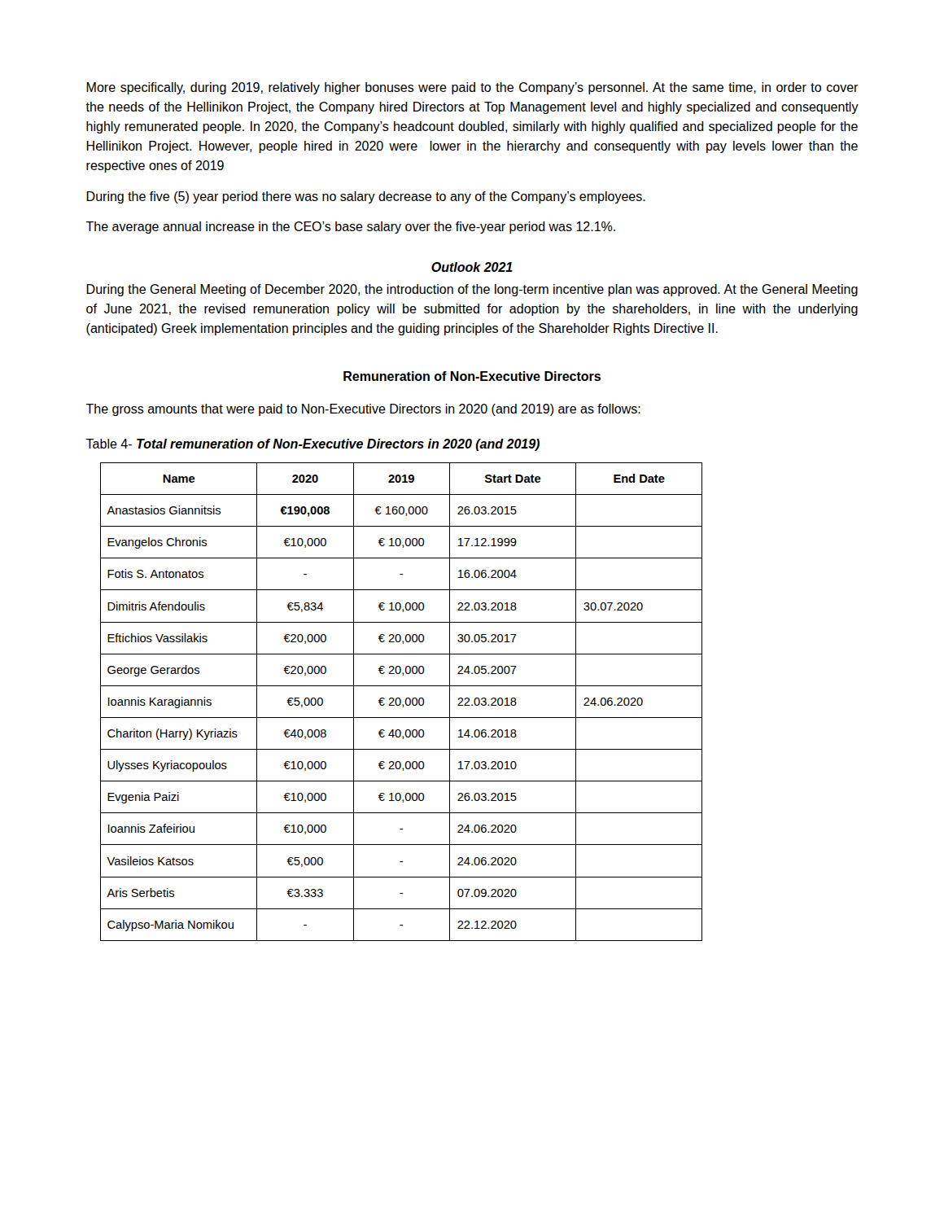More specifically, during 2019, relatively higher bonuses were paid to the Company’s personnel. At the same time, in order to cover the needs of the Hellinikon Project, the Company hired Directors at Top Management level and highly specialized and consequently highly remunerated people. In 2020, the Company’s headcount doubled, similarly with highly qualified and specialized people for the Hellinikon Project. However, people hired in 2020 were lower in the hierarchy and consequently with pay levels lower than the respective ones of 2019
During the five (5) year period there was no salary decrease to any of the Company’s employees.
The average annual increase in the CEO’s base salary over the five-year period was 12.1%.
Outlook 2021
During the General Meeting of December 2020, the introduction of the long-term incentive plan was approved. At the General Meeting of June 2021, the revised remuneration policy will be submitted for adoption by the shareholders, in line with the underlying (anticipated) Greek implementation principles and the guiding principles of the Shareholder Rights Directive II.
Remuneration of Non-Executive Directors
The gross amounts that were paid to Non-Executive Directors in 2020 (and 2019) are as follows:
Table 4- Total remuneration of Non-Executive Directors in 2020 (and 2019)
| Name | 2020 | 2019 | Start Date | End Date |
| --- | --- | --- | --- | --- |
| Anastasios Giannitsis | €190,008 | € 160,000 | 26.03.2015 | |
| Evangelos Chronis | €10,000 | € 10,000 | 17.12.1999 | |
| Fotis S. Antonatos | - | - | 16.06.2004 | |
| Dimitris Afendoulis | €5,834 | € 10,000 | 22.03.2018 | 30.07.2020 |
| Eftichios Vassilakis | €20,000 | € 20,000 | 30.05.2017 | |
| George Gerardos | €20,000 | € 20,000 | 24.05.2007 | |
| Ioannis Karagiannis | €5,000 | € 20,000 | 22.03.2018 | 24.06.2020 |
| Chariton (Harry) Kyriazis | €40,008 | € 40,000 | 14.06.2018 | |
| Ulysses Kyriacopoulos | €10,000 | € 20,000 | 17.03.2010 | |
| Evgenia Paizi | €10,000 | € 10,000 | 26.03.2015 | |
| Ioannis Zafeiriou | €10,000 | - | 24.06.2020 | |
| Vasileios Katsos | €5,000 | - | 24.06.2020 | |
| Aris Serbetis | €3.333 | - | 07.09.2020 | |
| Calypso-Maria Nomikou | - | - | 22.12.2020 | |